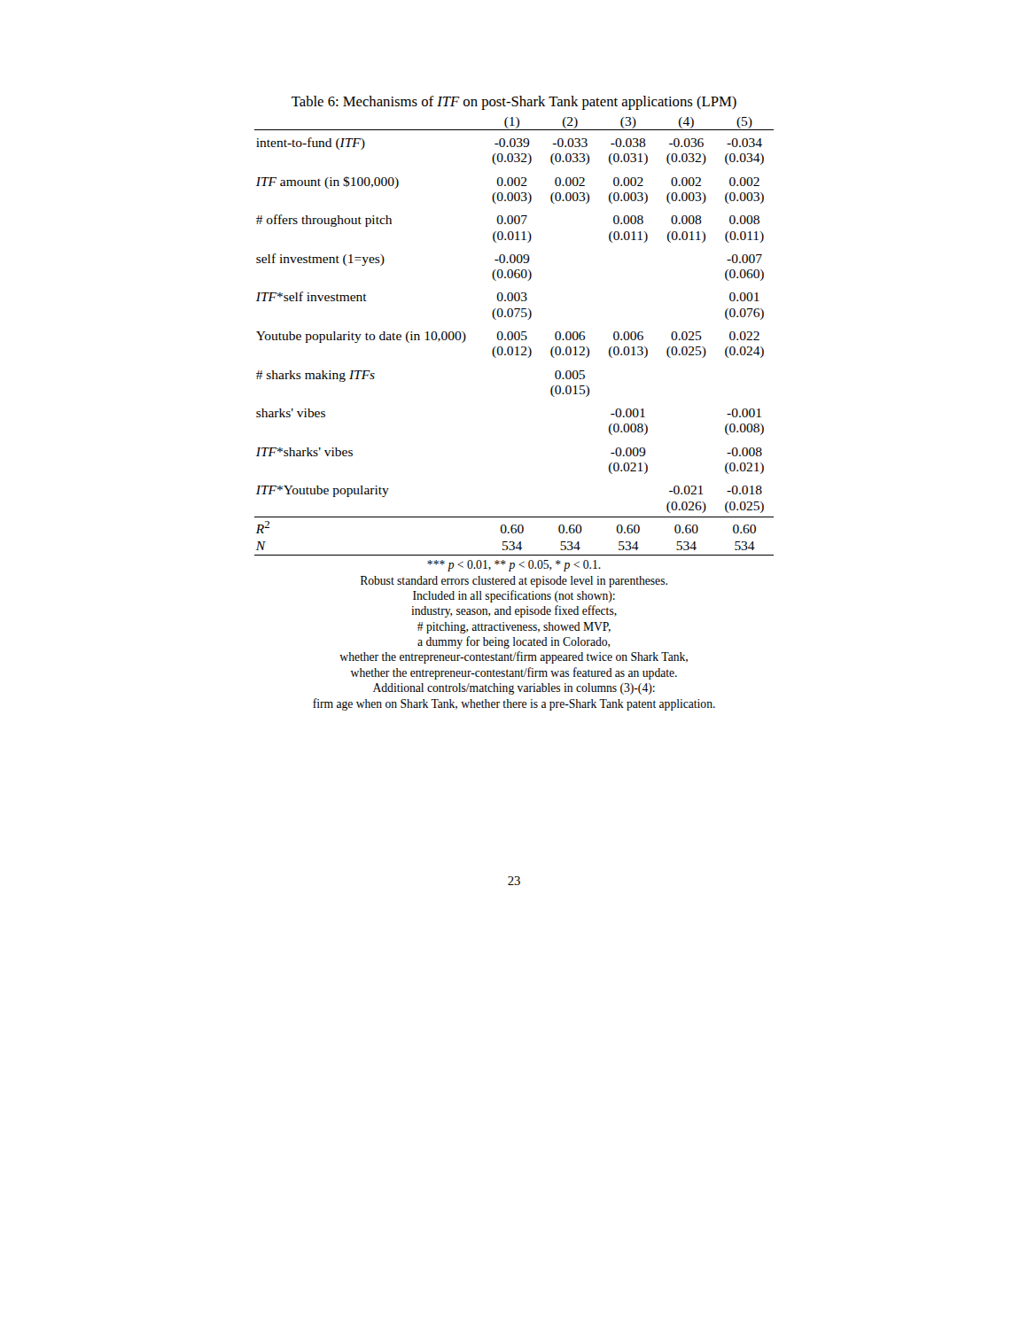Table 6: Mechanisms of ITF on post-Shark Tank patent applications (LPM)
| | (1) | (2) | (3) | (4) | (5) |
| --- | --- | --- | --- | --- | --- |
| intent-to-fund ( ITF ) | -0.039 | -0.033 | -0.038 | -0.036 | -0.034 |
| | (0.032) | (0.033) | (0.031) | (0.032) | (0.034) |
| ITF amount (in $100,000) | 0.002 | 0.002 | 0.002 | 0.002 | 0.002 |
| | (0.003) | (0.003) | (0.003) | (0.003) | (0.003) |
| # offers throughout pitch | 0.007 | | 0.008 | 0.008 | 0.008 |
| | (0.011) | | (0.011) | (0.011) | (0.011) |
| self investment (1=yes) | -0.009 | | | | -0.007 |
| | (0.060) | | | | (0.060) |
| ITF *self investment | 0.003 | | | | 0.001 |
| | (0.075) | | | | (0.076) |
| Youtube popularity to date (in 10,000) | 0.005 | 0.006 | 0.006 | 0.025 | 0.022 |
| | (0.012) | (0.012) | (0.013) | (0.025) | (0.024) |
| # sharks making ITFs | | 0.005 | | | |
| | | (0.015) | | | |
| sharks' vibes | | | -0.001 | | -0.001 |
| | | | (0.008) | | (0.008) |
| ITF *sharks' vibes | | | -0.009 | | -0.008 |
| | | | (0.021) | | (0.021) |
| ITF *Youtube popularity | | | | -0.021 | -0.018 |
| | | | | (0.026) | (0.025) |
| R 2 | 0.60 | 0.60 | 0.60 | 0.60 | 0.60 |
| N | 534 | 534 | 534 | 534 | 534 |
*** p < 0.01, ** p < 0.05, * p < 0.1.
Robust standard errors clustered at episode level in parentheses.
Included in all specifications (not shown):
industry, season, and episode fixed effects,
# pitching, attractiveness, showed MVP,
a dummy for being located in Colorado,
whether the entrepreneur-contestant/firm appeared twice on Shark Tank,
whether the entrepreneur-contestant/firm was featured as an update.
Additional controls/matching variables in columns (3)-(4):
firm age when on Shark Tank, whether there is a pre-Shark Tank patent application.
23